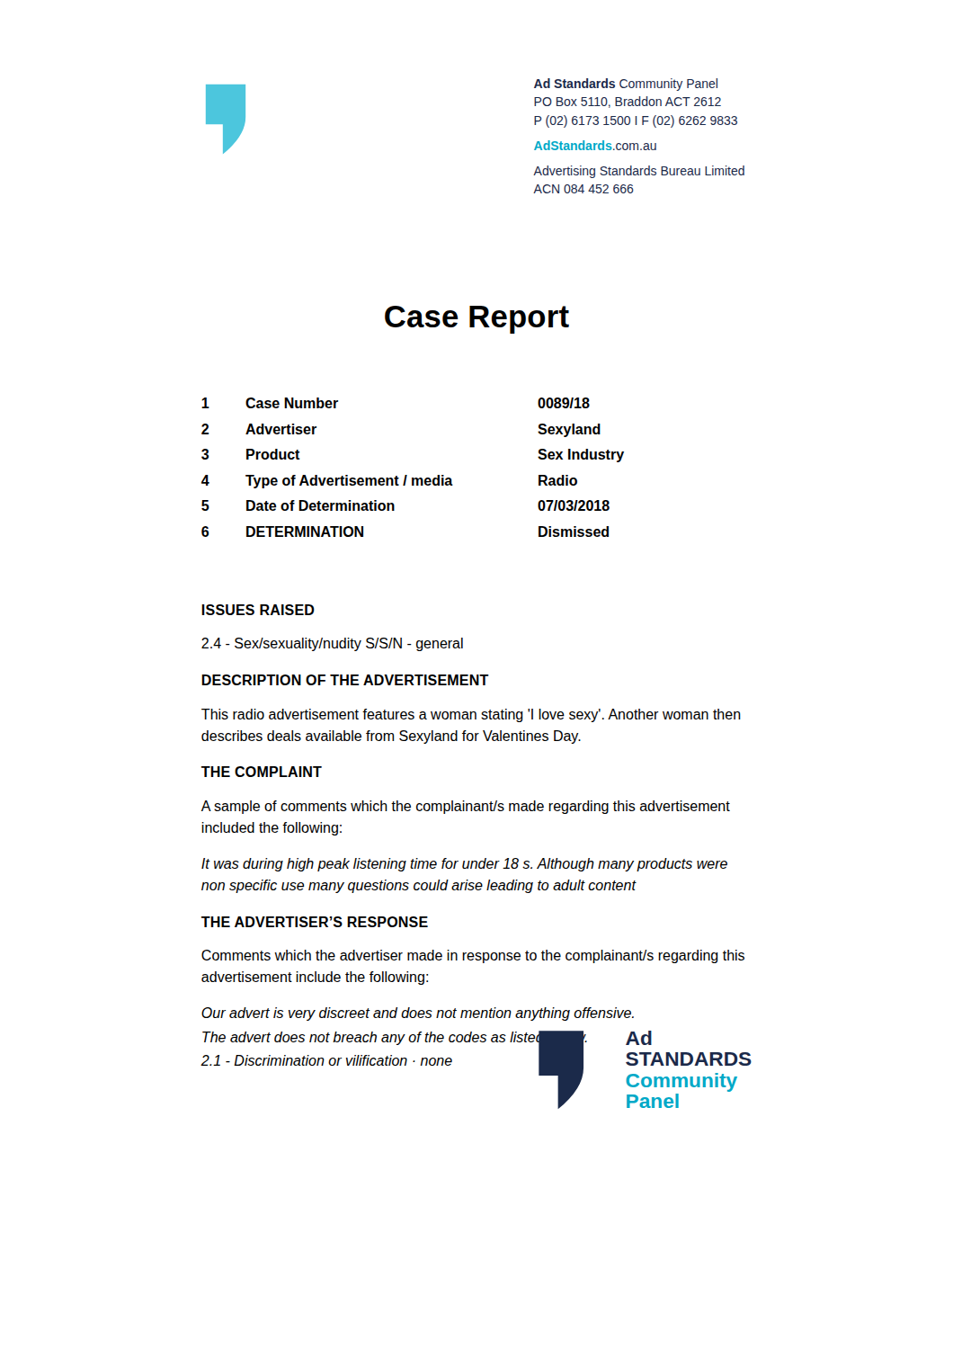Ad Standards Community Panel
PO Box 5110, Braddon ACT 2612
P (02) 6173 1500 I F (02) 6262 9833
AdStandards.com.au
Advertising Standards Bureau Limited
ACN 084 452 666
Case Report
| 1 | Case Number | 0089/18 |
| 2 | Advertiser | Sexyland |
| 3 | Product | Sex Industry |
| 4 | Type of Advertisement / media | Radio |
| 5 | Date of Determination | 07/03/2018 |
| 6 | DETERMINATION | Dismissed |
Issues Raised
2.4 - Sex/sexuality/nudity S/S/N - general
Description of the Advertisement
This radio advertisement features a woman stating 'I love sexy'. Another woman then describes deals available from Sexyland for Valentines Day.
The Complaint
A sample of comments which the complainant/s made regarding this advertisement included the following:
It was during high peak listening time for under 18 s. Although many products were non specific use many questions could arise leading to adult content
The Advertiser’s Response
Comments which the advertiser made in response to the complainant/s regarding this advertisement include the following:
Our advert is very discreet and does not mention anything offensive.
The advert does not breach any of the codes as listed below.
2.1 - Discrimination or vilification · none
Ad
STANDARDS
Community
Panel